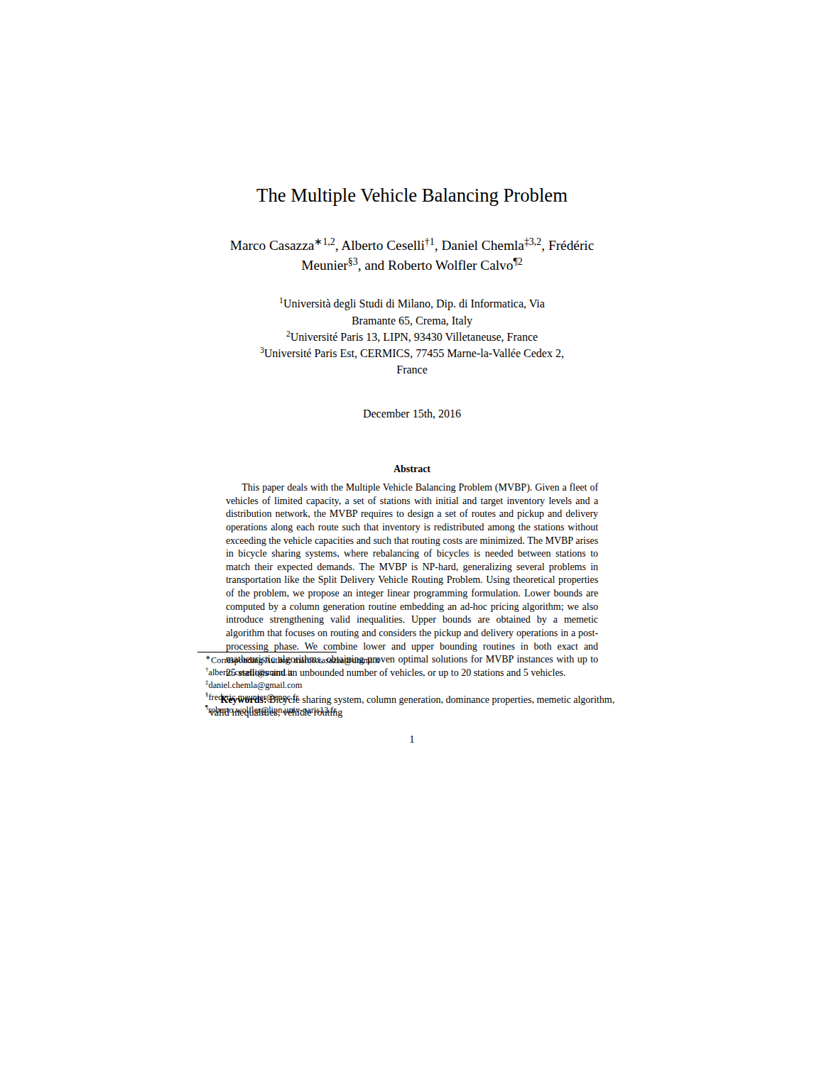The Multiple Vehicle Balancing Problem
Marco Casazza∗1,2, Alberto Ceselli†1, Daniel Chemla‡3,2, Frédéric
Meunier§3, and Roberto Wolfler Calvo¶2
1Università degli Studi di Milano, Dip. di Informatica, Via
Bramante 65, Crema, Italy
2Université Paris 13, LIPN, 93430 Villetaneuse, France
3Université Paris Est, CERMICS, 77455 Marne-la-Vallée Cedex 2,
France
December 15th, 2016
Abstract
This paper deals with the Multiple Vehicle Balancing Problem (MVBP). Given a fleet of vehicles of limited capacity, a set of stations with initial and target inventory levels and a distribution network, the MVBP requires to design a set of routes and pickup and delivery operations along each route such that inventory is redistributed among the stations without exceeding the vehicle capacities and such that routing costs are minimized. The MVBP arises in bicycle sharing systems, where rebalancing of bicycles is needed between stations to match their expected demands. The MVBP is NP-hard, generalizing several problems in transportation like the Split Delivery Vehicle Routing Problem. Using theoretical properties of the problem, we propose an integer linear programming formulation. Lower bounds are computed by a column generation routine embedding an ad-hoc pricing algorithm; we also introduce strengthening valid inequalities. Upper bounds are obtained by a memetic algorithm that focuses on routing and considers the pickup and delivery operations in a post-processing phase. We combine lower and upper bounding routines in both exact and matheuristic algorithms, obtaining proven optimal solutions for MVBP instances with up to 25 stations and an unbounded number of vehicles, or up to 20 stations and 5 vehicles.
Keywords: Bicycle sharing system, column generation, dominance properties, memetic algorithm, valid inequalities, vehicle routing
∗Corresponding Author: marco.casazza@unimi.it
†alberto.ceselli@unimi.it
‡daniel.chemla@gmail.com
§frederic.meunier@enpc.fr
¶roberto.wolfler@lipn.univ-paris13.fr
1